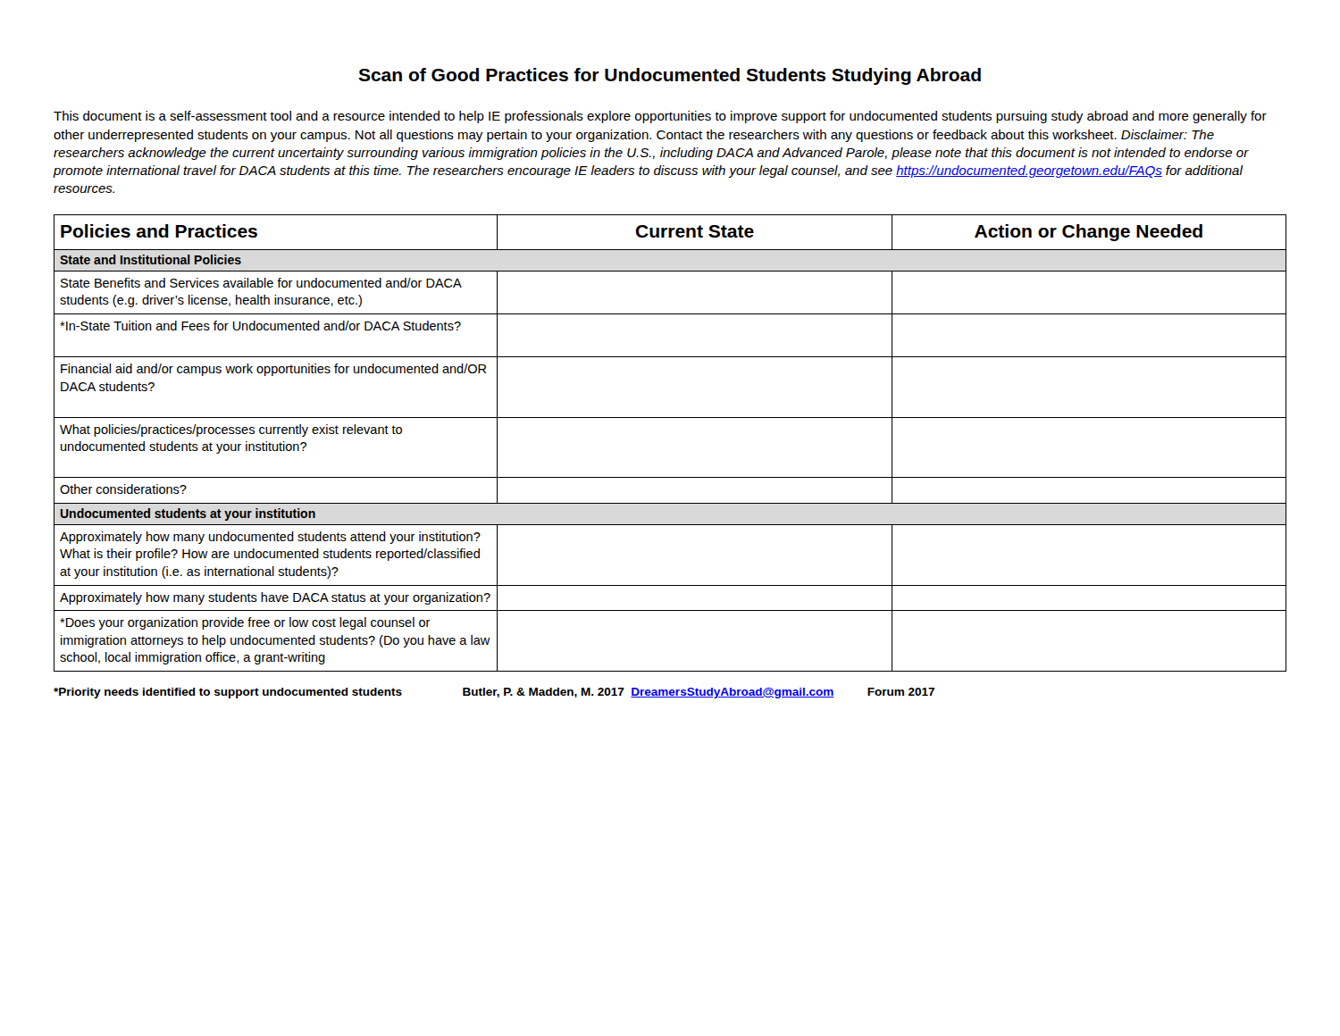Scan of Good Practices for Undocumented Students Studying Abroad
This document is a self-assessment tool and a resource intended to help IE professionals explore opportunities to improve support for undocumented students pursuing study abroad and more generally for other underrepresented students on your campus. Not all questions may pertain to your organization. Contact the researchers with any questions or feedback about this worksheet. Disclaimer: The researchers acknowledge the current uncertainty surrounding various immigration policies in the U.S., including DACA and Advanced Parole, please note that this document is not intended to endorse or promote international travel for DACA students at this time. The researchers encourage IE leaders to discuss with your legal counsel, and see https://undocumented.georgetown.edu/FAQs for additional resources.
| Policies and Practices | Current State | Action or Change Needed |
| --- | --- | --- |
| State and Institutional Policies |
| State Benefits and Services available for undocumented and/or DACA students (e.g. driver’s license, health insurance, etc.) | | |
| *In-State Tuition and Fees for Undocumented and/or DACA Students? | | |
| Financial aid and/or campus work opportunities for undocumented and/OR DACA students? | | |
| What policies/practices/processes currently exist relevant to undocumented students at your institution? | | |
| Other considerations? | | |
| Undocumented students at your institution |
| Approximately how many undocumented students attend your institution? What is their profile? How are undocumented students reported/classified at your institution (i.e. as international students)? | | |
| Approximately how many students have DACA status at your organization? | | |
| *Does your organization provide free or low cost legal counsel or immigration attorneys to help undocumented students? (Do you have a law school, local immigration office, a grant-writing | | |
*Priority needs identified to support undocumented students Butler, P. & Madden, M. 2017 DreamersStudyAbroad@gmail.com Forum 2017